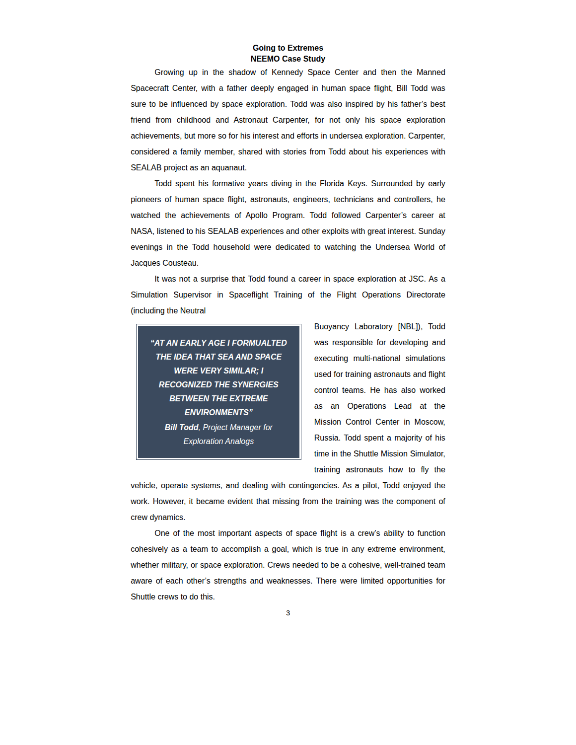Going to ExtremesNEEMO Case Study
Growing up in the shadow of Kennedy Space Center and then the Manned Spacecraft Center, with a father deeply engaged in human space flight, Bill Todd was sure to be influenced by space exploration. Todd was also inspired by his father’s best friend from childhood and Astronaut Carpenter, for not only his space exploration achievements, but more so for his interest and efforts in undersea exploration. Carpenter, considered a family member, shared with stories from Todd about his experiences with SEALAB project as an aquanaut.
Todd spent his formative years diving in the Florida Keys. Surrounded by early pioneers of human space flight, astronauts, engineers, technicians and controllers, he watched the achievements of Apollo Program. Todd followed Carpenter’s career at NASA, listened to his SEALAB experiences and other exploits with great interest. Sunday evenings in the Todd household were dedicated to watching the Undersea World of Jacques Cousteau.
It was not a surprise that Todd found a career in space exploration at JSC. As a Simulation Supervisor in Spaceflight Training of the Flight Operations Directorate (including the Neutral
“At an early age I formualted the idea that sea and space were very similar; I recognized the synergies between the extreme environments” Bill Todd, Project Manager for Exploration Analogs
Buoyancy Laboratory [NBL]), Todd was responsible for developing and executing multi-national simulations used for training astronauts and flight control teams. He has also worked as an Operations Lead at the Mission Control Center in Moscow, Russia. Todd spent a majority of his time in the Shuttle Mission Simulator, training astronauts how to fly the vehicle, operate systems, and dealing with contingencies. As a pilot, Todd enjoyed the work. However, it became evident that missing from the training was the component of crew dynamics.
One of the most important aspects of space flight is a crew’s ability to function cohesively as a team to accomplish a goal, which is true in any extreme environment, whether military, or space exploration. Crews needed to be a cohesive, well-trained team aware of each other’s strengths and weaknesses. There were limited opportunities for Shuttle crews to do this.
3